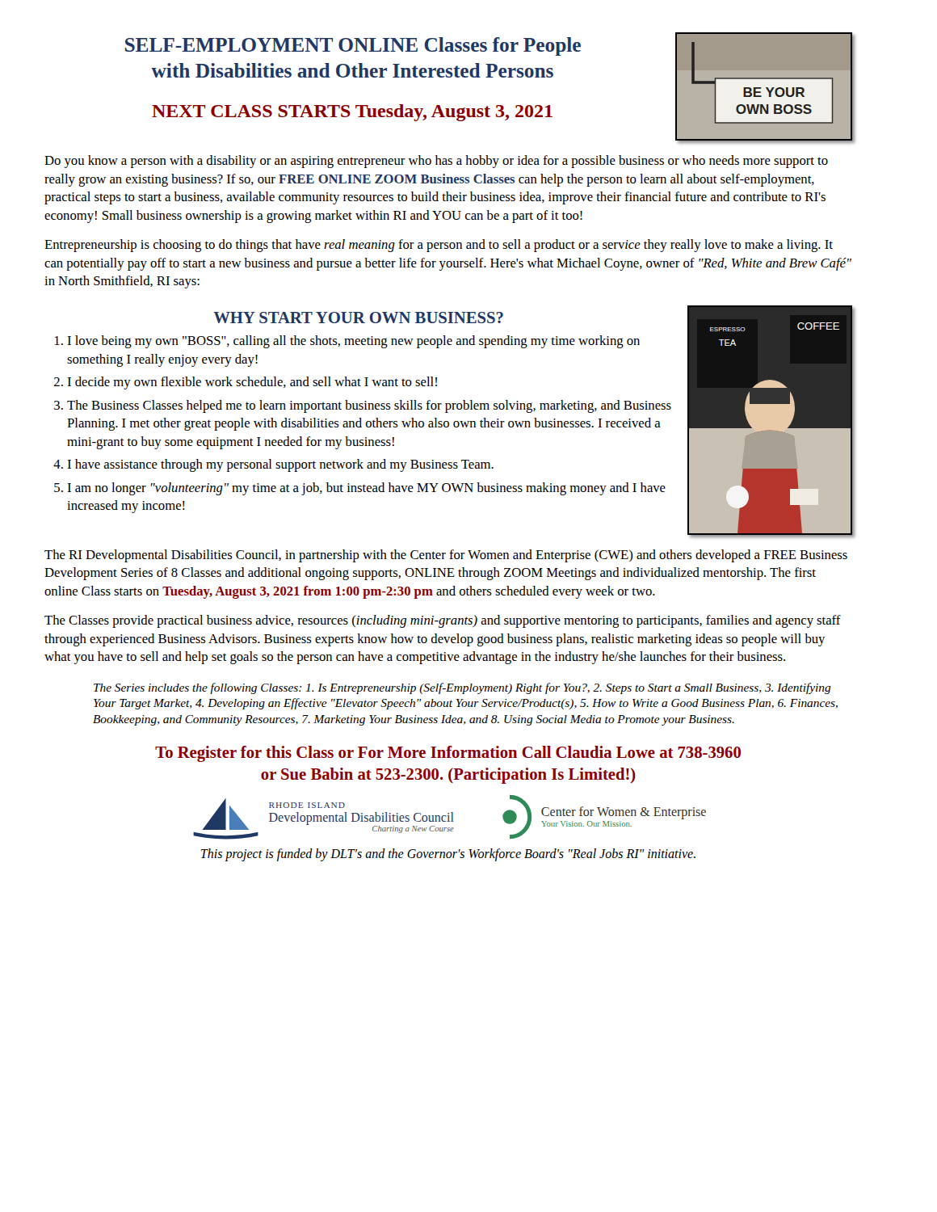SELF-EMPLOYMENT ONLINE Classes for People
with Disabilities and Other Interested Persons
NEXT CLASS STARTS Tuesday, August 3, 2021
Do you know a person with a disability or an aspiring entrepreneur who has a hobby or idea for a possible business or who needs more support to really grow an existing business? If so, our FREE ONLINE ZOOM Business Classes can help the person to learn all about self-employment, practical steps to start a business, available community resources to build their business idea, improve their financial future and contribute to RI's economy! Small business ownership is a growing market within RI and YOU can be a part of it too!
Entrepreneurship is choosing to do things that have real meaning for a person and to sell a product or a service they really love to make a living. It can potentially pay off to start a new business and pursue a better life for yourself. Here's what Michael Coyne, owner of "Red, White and Brew Café" in North Smithfield, RI says:
WHY START YOUR OWN BUSINESS?
I love being my own "BOSS", calling all the shots, meeting new people and spending my time working on something I really enjoy every day!
I decide my own flexible work schedule, and sell what I want to sell!
The Business Classes helped me to learn important business skills for problem solving, marketing, and Business Planning. I met other great people with disabilities and others who also own their own businesses. I received a mini-grant to buy some equipment I needed for my business!
I have assistance through my personal support network and my Business Team.
I am no longer "volunteering" my time at a job, but instead have MY OWN business making money and I have increased my income!
The RI Developmental Disabilities Council, in partnership with the Center for Women and Enterprise (CWE) and others developed a FREE Business Development Series of 8 Classes and additional ongoing supports, ONLINE through ZOOM Meetings and individualized mentorship. The first online Class starts on Tuesday, August 3, 2021 from 1:00 pm-2:30 pm and others scheduled every week or two.
The Classes provide practical business advice, resources (including mini-grants) and supportive mentoring to participants, families and agency staff through experienced Business Advisors. Business experts know how to develop good business plans, realistic marketing ideas so people will buy what you have to sell and help set goals so the person can have a competitive advantage in the industry he/she launches for their business.
The Series includes the following Classes: 1. Is Entrepreneurship (Self-Employment) Right for You?, 2. Steps to Start a Small Business, 3. Identifying Your Target Market, 4. Developing an Effective "Elevator Speech" about Your Service/Product(s), 5. How to Write a Good Business Plan, 6. Finances, Bookkeeping, and Community Resources, 7. Marketing Your Business Idea, and 8. Using Social Media to Promote your Business.
To Register for this Class or For More Information Call Claudia Lowe at 738-3960
or Sue Babin at 523-2300. (Participation Is Limited!)
RHODE ISLAND
Developmental Disabilities Council
Charting a New Course
Center for Women & Enterprise
Your Vision. Our Mission.
This project is funded by DLT's and the Governor's Workforce Board's "Real Jobs RI" initiative.